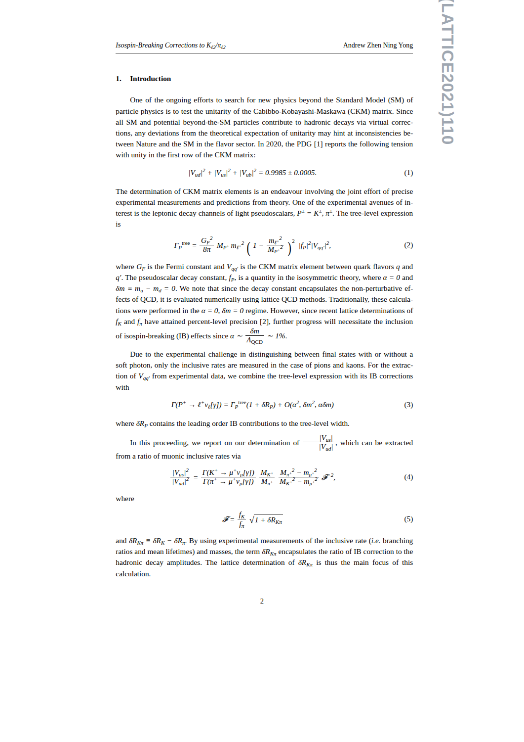Isospin-Breaking Corrections to Kℓ2/πℓ2
Andrew Zhen Ning Yong
1. Introduction
One of the ongoing efforts to search for new physics beyond the Standard Model (SM) of particle physics is to test the unitarity of the Cabibbo-Kobayashi-Maskawa (CKM) matrix. Since all SM and potential beyond-the-SM particles contribute to hadronic decays via virtual corrections, any deviations from the theoretical expectation of unitarity may hint at inconsistencies between Nature and the SM in the flavor sector. In 2020, the PDG [1] reports the following tension with unity in the first row of the CKM matrix:
|Vud|2 + |Vus|2 + |Vub|2 = 0.9985 ± 0.0005.
(1)
The determination of CKM matrix elements is an endeavour involving the joint effort of precise experimental measurements and predictions from theory. One of the experimental avenues of interest is the leptonic decay channels of light pseudoscalars, P± = K±, π±. The tree-level expression is
ΓPtree = GF28π MP+ mℓ+2 ( 1 − mℓ+2 MP+2 )2 |fP|2|Vqq′|2,
(2)
where GF is the Fermi constant and Vqq′ is the CKM matrix element between quark flavors q and q′. The pseudoscalar decay constant, fP, is a quantity in the isosymmetric theory, where α = 0 and δm ≡ mu − md = 0. We note that since the decay constant encapsulates the non-perturbative effects of QCD, it is evaluated numerically using lattice QCD methods. Traditionally, these calculations were performed in the α = 0, δm = 0 regime. However, since recent lattice determinations of fK and fπ have attained percent-level precision [2], further progress will necessitate the inclusion of isospin-breaking (IB) effects since α ∼ δm ΛQCD ∼ 1%.
Due to the experimental challenge in distinguishing between final states with or without a soft photon, only the inclusive rates are measured in the case of pions and kaons. For the extraction of Vqq′ from experimental data, we combine the tree-level expression with its IB corrections with
Γ(P+ → ℓ+νℓ[γ]) = ΓPtree(1 + δRP) + O(α2, δm2, αδm)
(3)
where δRP contains the leading order IB contributions to the tree-level width.
In this proceeding, we report on our determination of |Vus||Vud|, which can be extracted from a ratio of muonic inclusive rates via
|Vus|2|Vud|2 = Γ(K+ → μ+νμ[γ]) Γ(π+ → μ+νμ[γ]) MK+Mπ+ Mπ+2 − mμ+2 MK+2 − mμ+2 𝓕−2,
(4)
where
𝓕 = fK fπ 1 + δRKπ
(5)
and δRKπ ≡ δRK − δRπ. By using experimental measurements of the inclusive rate (i.e. branching ratios and mean lifetimes) and masses, the term δRKπ encapsulates the ratio of IB correction to the hadronic decay amplitudes. The lattice determination of δRKπ is thus the main focus of this calculation.
PoS(LATTICE2021)110
2